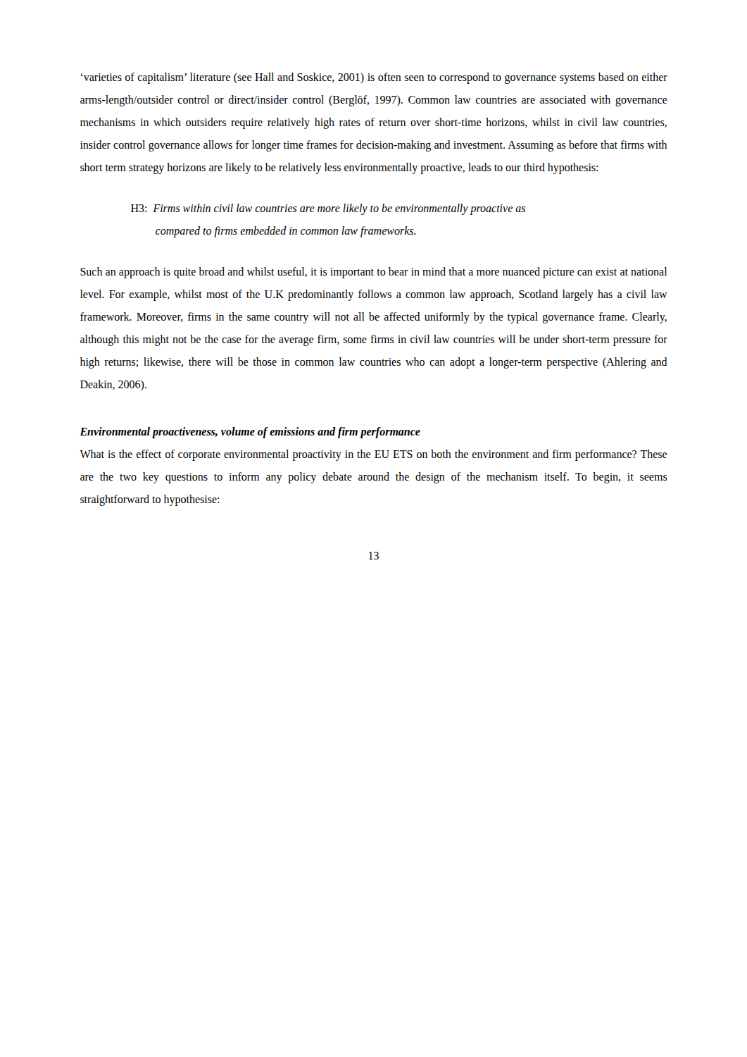‘varieties of capitalism’ literature (see Hall and Soskice, 2001) is often seen to correspond to governance systems based on either arms-length/outsider control or direct/insider control (Berglöf, 1997). Common law countries are associated with governance mechanisms in which outsiders require relatively high rates of return over short-time horizons, whilst in civil law countries, insider control governance allows for longer time frames for decision-making and investment. Assuming as before that firms with short term strategy horizons are likely to be relatively less environmentally proactive, leads to our third hypothesis:
H3: Firms within civil law countries are more likely to be environmentally proactive as compared to firms embedded in common law frameworks.
Such an approach is quite broad and whilst useful, it is important to bear in mind that a more nuanced picture can exist at national level. For example, whilst most of the U.K predominantly follows a common law approach, Scotland largely has a civil law framework. Moreover, firms in the same country will not all be affected uniformly by the typical governance frame. Clearly, although this might not be the case for the average firm, some firms in civil law countries will be under short-term pressure for high returns; likewise, there will be those in common law countries who can adopt a longer-term perspective (Ahlering and Deakin, 2006).
Environmental proactiveness, volume of emissions and firm performance
What is the effect of corporate environmental proactivity in the EU ETS on both the environment and firm performance? These are the two key questions to inform any policy debate around the design of the mechanism itself. To begin, it seems straightforward to hypothesise:
13